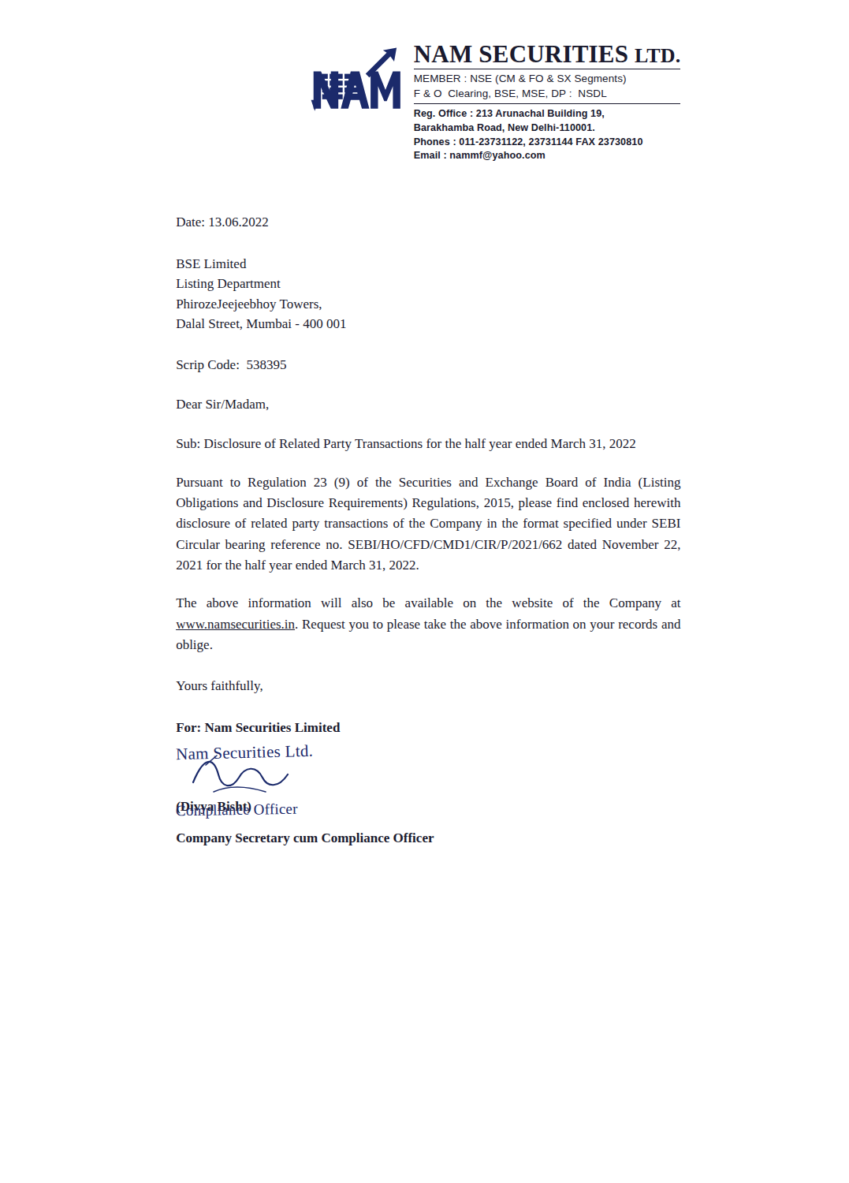NAM SECURITIES LTD.
MEMBER : NSE (CM & FO & SX Segments)
F & O Clearing, BSE, MSE, DP : NSDL
Reg. Office : 213 Arunachal Building 19,
Barakhamba Road, New Delhi-110001.
Phones : 011-23731122, 23731144 FAX 23730810
Email : nammf@yahoo.com
Date: 13.06.2022
BSE Limited
Listing Department
PhirozeJeejeebhoy Towers,
Dalal Street, Mumbai - 400 001
Scrip Code: 538395
Dear Sir/Madam,
Sub: Disclosure of Related Party Transactions for the half year ended March 31, 2022
Pursuant to Regulation 23 (9) of the Securities and Exchange Board of India (Listing Obligations and Disclosure Requirements) Regulations, 2015, please find enclosed herewith disclosure of related party transactions of the Company in the format specified under SEBI Circular bearing reference no. SEBI/HO/CFD/CMD1/CIR/P/2021/662 dated November 22, 2021 for the half year ended March 31, 2022.
The above information will also be available on the website of the Company at www.namsecurities.in. Request you to please take the above information on your records and oblige.
Yours faithfully,
For: Nam Securities Limited
Nam Securities Ltd.
(Divya Bisht)
Compliance Officer
Company Secretary cum Compliance Officer